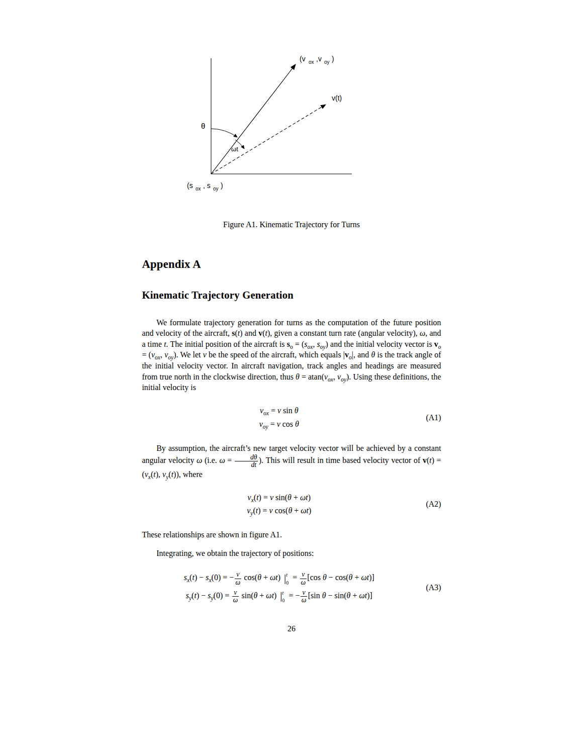(v ox ,v oy ) v(t) θ ωt (s ox , s oy )
Figure A1. Kinematic Trajectory for Turns
Appendix A
Kinematic Trajectory Generation
We formulate trajectory generation for turns as the computation of the future position and velocity of the aircraft, s(t) and v(t), given a constant turn rate (angular velocity), ω, and a time t. The initial position of the aircraft is so = (sox, soy) and the initial velocity vector is vo = (vox, voy). We let v be the speed of the aircraft, which equals |vo|, and θ is the track angle of the initial velocity vector. In aircraft navigation, track angles and headings are measured from true north in the clockwise direction, thus θ = atan(vox, voy). Using these definitions, the initial velocity is
vox = v sin θ voy = v cos θ
(A1)
By assumption, the aircraft’s new target velocity vector will be achieved by a constant angular velocity ω (i.e. ω = dθ dt). This will result in time based velocity vector of v(t) = (vx(t), vy(t)), where
vx(t) = v sin(θ + ωt) vy(t) = v cos(θ + ωt)
(A2)
These relationships are shown in figure A1.
Integrating, we obtain the trajectory of positions:
sx(t) − sx(0) = −vω cos(θ + ωt) |t 0 = vω[cos θ − cos(θ + ωt)] sy(t) − sy(0) = vω sin(θ + ωt) |t 0 = −vω[sin θ − sin(θ + ωt)]
(A3)
26